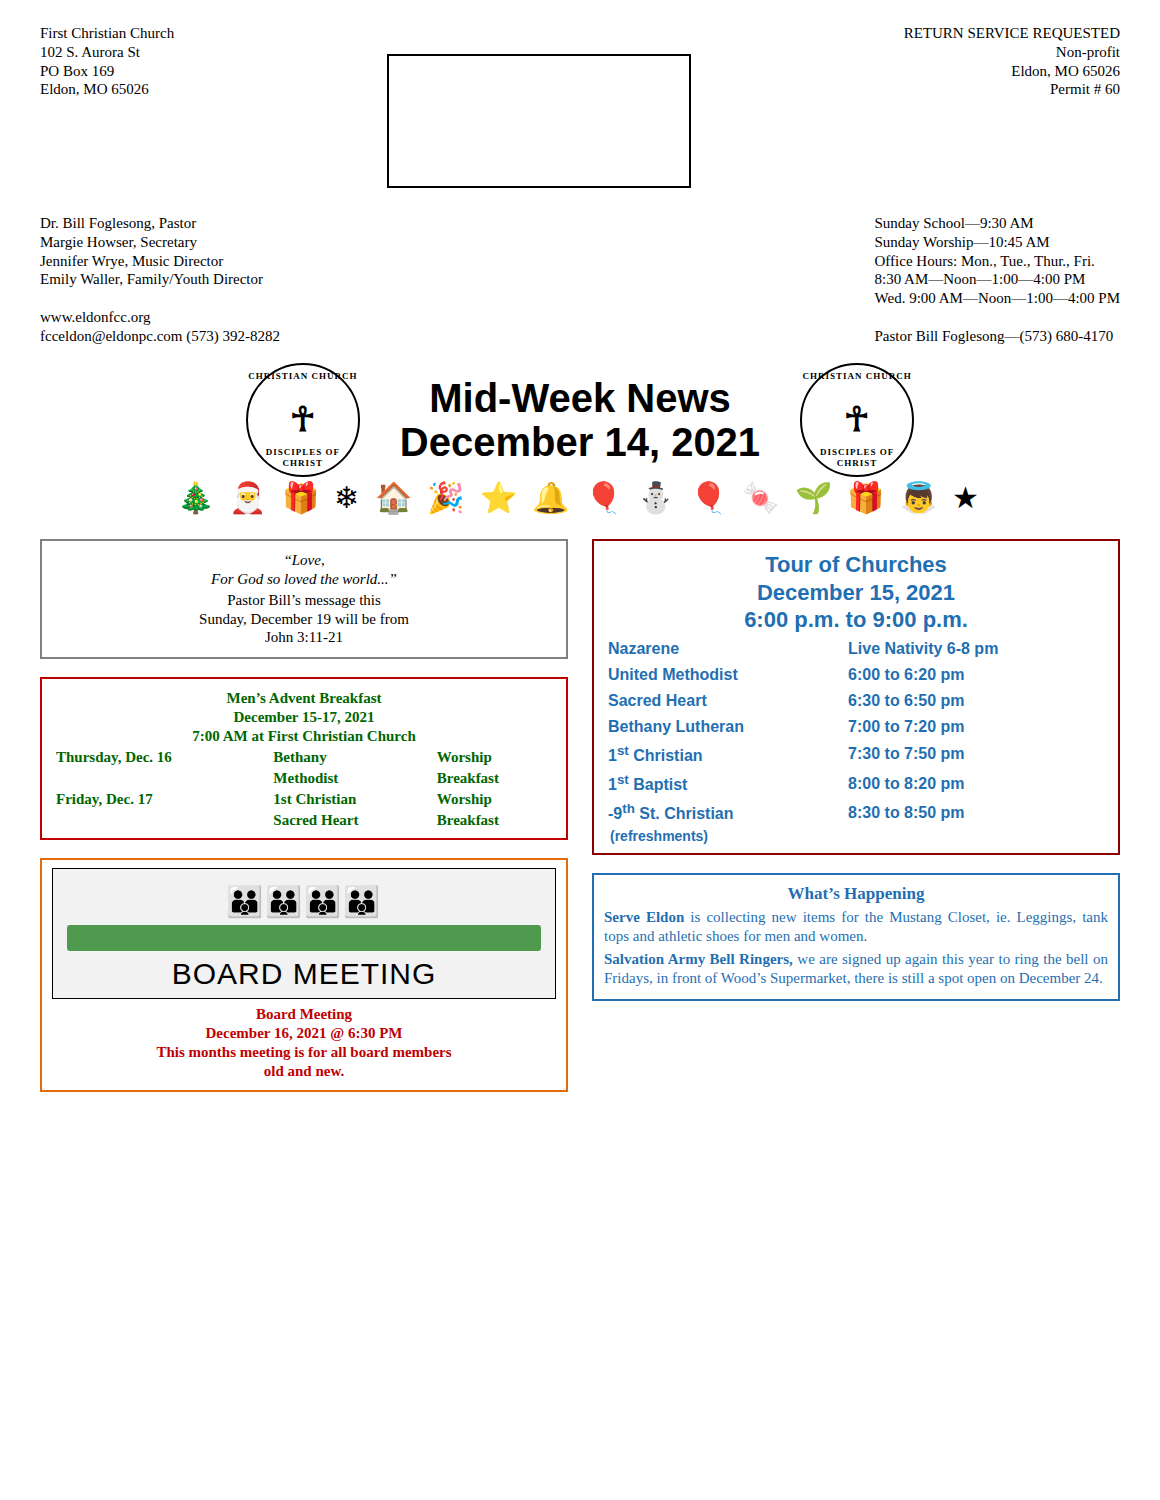First Christian Church 102 S. Aurora St PO Box 169 Eldon, MO 65026
RETURN SERVICE REQUESTED Non-profit Eldon, MO 65026 Permit # 60
Dr. Bill Foglesong, Pastor Margie Howser, Secretary Jennifer Wrye, Music Director Emily Waller, Family/Youth Director www.eldonfcc.org fcceldon@eldonpc.com (573) 392-8282
Sunday School—9:30 AM Sunday Worship—10:45 AM Office Hours: Mon., Tue., Thur., Fri. 8:30 AM—Noon—1:00—4:00 PM Wed. 9:00 AM—Noon—1:00—4:00 PM Pastor Bill Foglesong—(573) 680-4170
CHRISTIAN CHURCH
☥
DISCIPLES OF CHRIST
Mid-Week News
December 14, 2021
CHRISTIAN CHURCH
☥
DISCIPLES OF CHRIST
🎄 🎅 🎁 ❄ 🏠 🎉 ⭐ 🔔 🎈 ⛄ 🎈 🍬 🌱 🎁 👼 ★
“Love,
For God so loved the world...”
Pastor Bill’s message this
Sunday, December 19 will be from
John 3:11-21
Men’s Advent Breakfast
December 15-17, 2021
7:00 AM at First Christian Church
| Thursday, Dec. 16 | Bethany | Worship |
| | Methodist | Breakfast |
| Friday, Dec. 17 | 1st Christian | Worship |
| | Sacred Heart | Breakfast |
👪👪👪👪
BOARD MEETING
Board Meeting
December 16, 2021 @ 6:30 PM
This months meeting is for all board members
old and new.
Tour of Churches
December 15, 2021
6:00 p.m. to 9:00 p.m.
| Nazarene | Live Nativity 6-8 pm |
| United Methodist | 6:00 to 6:20 pm |
| Sacred Heart | 6:30 to 6:50 pm |
| Bethany Lutheran | 7:00 to 7:20 pm |
| 1 st Christian | 7:30 to 7:50 pm |
| 1 st Baptist | 8:00 to 8:20 pm |
| -9 th St. Christian | 8:30 to 8:50 pm |
(refreshments)
What’s Happening
Serve Eldon is collecting new items for the Mustang Closet, ie. Leggings, tank tops and athletic shoes for men and women.
Salvation Army Bell Ringers, we are signed up again this year to ring the bell on Fridays, in front of Wood’s Supermarket, there is still a spot open on December 24.